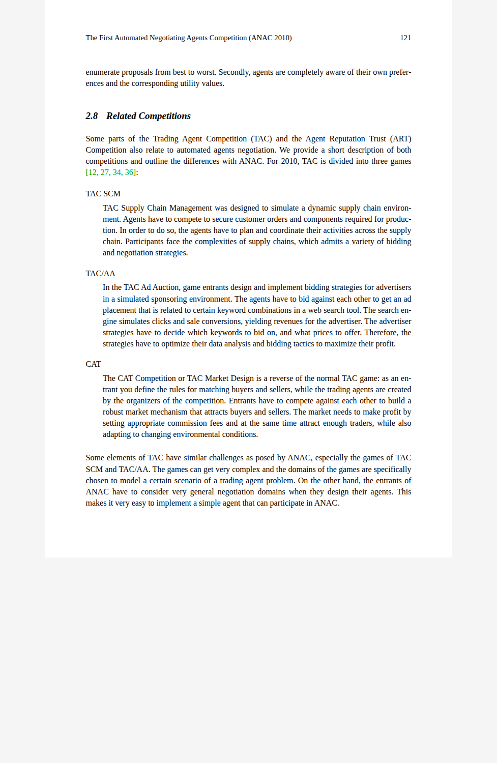The First Automated Negotiating Agents Competition (ANAC 2010) 121
enumerate proposals from best to worst. Secondly, agents are completely aware of their own preferences and the corresponding utility values.
2.8 Related Competitions
Some parts of the Trading Agent Competition (TAC) and the Agent Reputation Trust (ART) Competition also relate to automated agents negotiation. We provide a short description of both competitions and outline the differences with ANAC. For 2010, TAC is divided into three games [12, 27, 34, 36]:
TAC SCM
TAC Supply Chain Management was designed to simulate a dynamic supply chain environment. Agents have to compete to secure customer orders and components required for production. In order to do so, the agents have to plan and coordinate their activities across the supply chain. Participants face the complexities of supply chains, which admits a variety of bidding and negotiation strategies.
TAC/AA
In the TAC Ad Auction, game entrants design and implement bidding strategies for advertisers in a simulated sponsoring environment. The agents have to bid against each other to get an ad placement that is related to certain keyword combinations in a web search tool. The search engine simulates clicks and sale conversions, yielding revenues for the advertiser. The advertiser strategies have to decide which keywords to bid on, and what prices to offer. Therefore, the strategies have to optimize their data analysis and bidding tactics to maximize their profit.
CAT
The CAT Competition or TAC Market Design is a reverse of the normal TAC game: as an entrant you define the rules for matching buyers and sellers, while the trading agents are created by the organizers of the competition. Entrants have to compete against each other to build a robust market mechanism that attracts buyers and sellers. The market needs to make profit by setting appropriate commission fees and at the same time attract enough traders, while also adapting to changing environmental conditions.
Some elements of TAC have similar challenges as posed by ANAC, especially the games of TAC SCM and TAC/AA. The games can get very complex and the domains of the games are specifically chosen to model a certain scenario of a trading agent problem. On the other hand, the entrants of ANAC have to consider very general negotiation domains when they design their agents. This makes it very easy to implement a simple agent that can participate in ANAC.